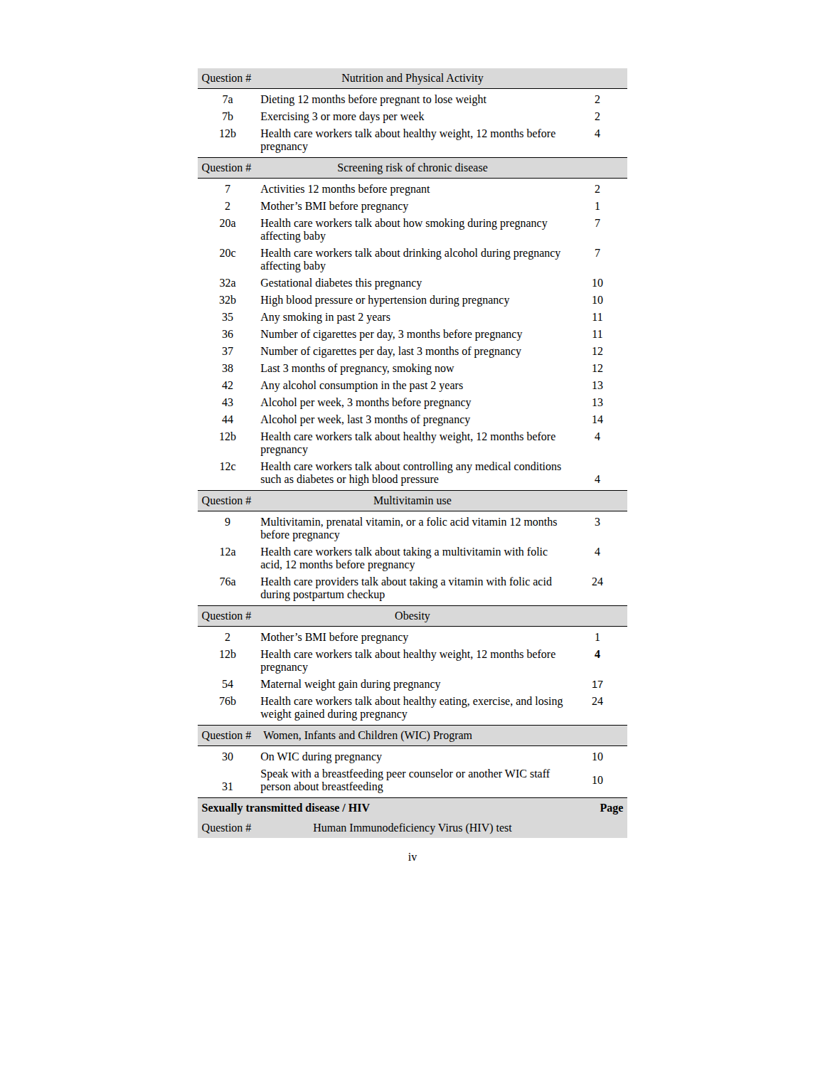| Question # | Nutrition and Physical Activity | |
| 7a | Dieting 12 months before pregnant to lose weight | 2 |
| 7b | Exercising 3 or more days per week | 2 |
| 12b | Health care workers talk about healthy weight, 12 months before pregnancy | 4 |
| Question # | Screening risk of chronic disease | |
| 7 | Activities 12 months before pregnant | 2 |
| 2 | Mother’s BMI before pregnancy | 1 |
| 20a | Health care workers talk about how smoking during pregnancy affecting baby | 7 |
| 20c | Health care workers talk about drinking alcohol during pregnancy affecting baby | 7 |
| 32a | Gestational diabetes this pregnancy | 10 |
| 32b | High blood pressure or hypertension during pregnancy | 10 |
| 35 | Any smoking in past 2 years | 11 |
| 36 | Number of cigarettes per day, 3 months before pregnancy | 11 |
| 37 | Number of cigarettes per day, last 3 months of pregnancy | 12 |
| 38 | Last 3 months of pregnancy, smoking now | 12 |
| 42 | Any alcohol consumption in the past 2 years | 13 |
| 43 | Alcohol per week, 3 months before pregnancy | 13 |
| 44 | Alcohol per week, last 3 months of pregnancy | 14 |
| 12b | Health care workers talk about healthy weight, 12 months before pregnancy | 4 |
| 12c | Health care workers talk about controlling any medical conditions such as diabetes or high blood pressure | 4 |
| Question # | Multivitamin use | |
| 9 | Multivitamin, prenatal vitamin, or a folic acid vitamin 12 months before pregnancy | 3 |
| 12a | Health care workers talk about taking a multivitamin with folic acid, 12 months before pregnancy | 4 |
| 76a | Health care providers talk about taking a vitamin with folic acid during postpartum checkup | 24 |
| Question # | Obesity | |
| 2 | Mother’s BMI before pregnancy | 1 |
| 12b | Health care workers talk about healthy weight, 12 months before pregnancy | 4 |
| 54 | Maternal weight gain during pregnancy | 17 |
| 76b | Health care workers talk about healthy eating, exercise, and losing weight gained during pregnancy | 24 |
| Question # | Women, Infants and Children (WIC) Program | |
| 30 | On WIC during pregnancy | 10 |
| 31 | Speak with a breastfeeding peer counselor or another WIC staff person about breastfeeding | 10 |
| Sexually transmitted disease / HIV | Page |
| Question # | Human Immunodeficiency Virus (HIV) test | |
iv